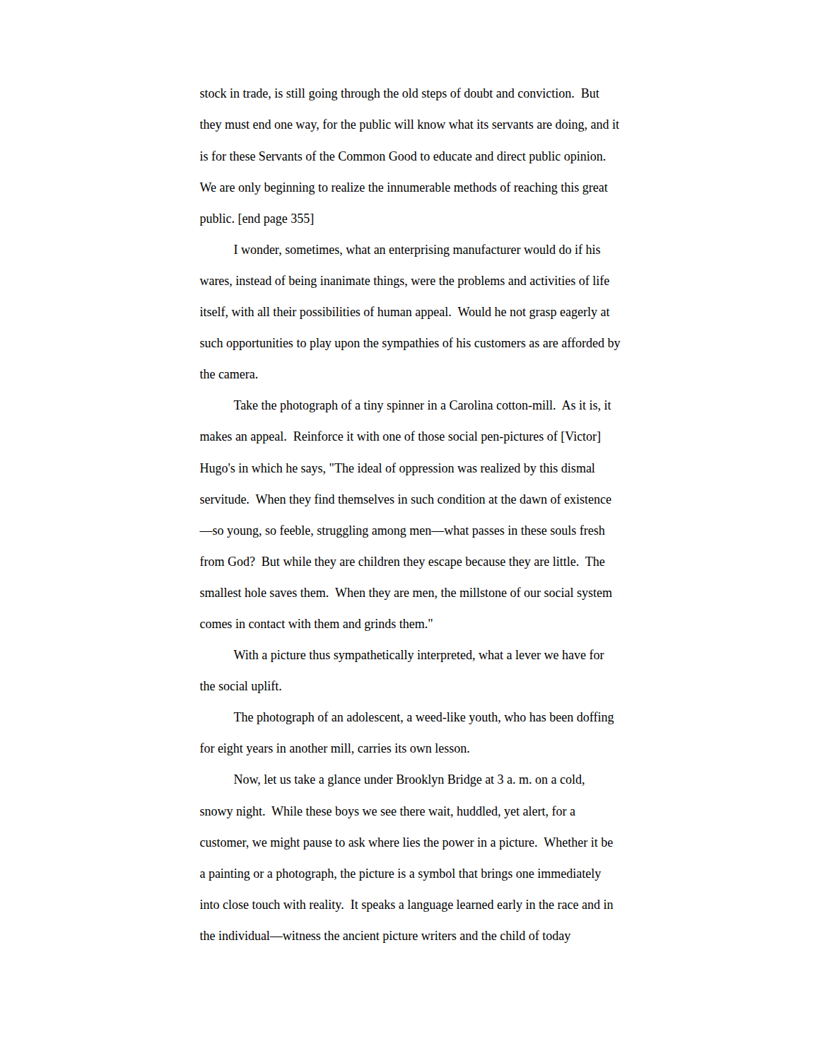stock in trade, is still going through the old steps of doubt and conviction. But they must end one way, for the public will know what its servants are doing, and it is for these Servants of the Common Good to educate and direct public opinion. We are only beginning to realize the innumerable methods of reaching this great public. [end page 355]
I wonder, sometimes, what an enterprising manufacturer would do if his wares, instead of being inanimate things, were the problems and activities of life itself, with all their possibilities of human appeal. Would he not grasp eagerly at such opportunities to play upon the sympathies of his customers as are afforded by the camera.
Take the photograph of a tiny spinner in a Carolina cotton-mill. As it is, it makes an appeal. Reinforce it with one of those social pen-pictures of [Victor] Hugo's in which he says, "The ideal of oppression was realized by this dismal servitude. When they find themselves in such condition at the dawn of existence—so young, so feeble, struggling among men—what passes in these souls fresh from God? But while they are children they escape because they are little. The smallest hole saves them. When they are men, the millstone of our social system comes in contact with them and grinds them."
With a picture thus sympathetically interpreted, what a lever we have for the social uplift.
The photograph of an adolescent, a weed-like youth, who has been doffing for eight years in another mill, carries its own lesson.
Now, let us take a glance under Brooklyn Bridge at 3 a. m. on a cold, snowy night. While these boys we see there wait, huddled, yet alert, for a customer, we might pause to ask where lies the power in a picture. Whether it be a painting or a photograph, the picture is a symbol that brings one immediately into close touch with reality. It speaks a language learned early in the race and in the individual—witness the ancient picture writers and the child of today